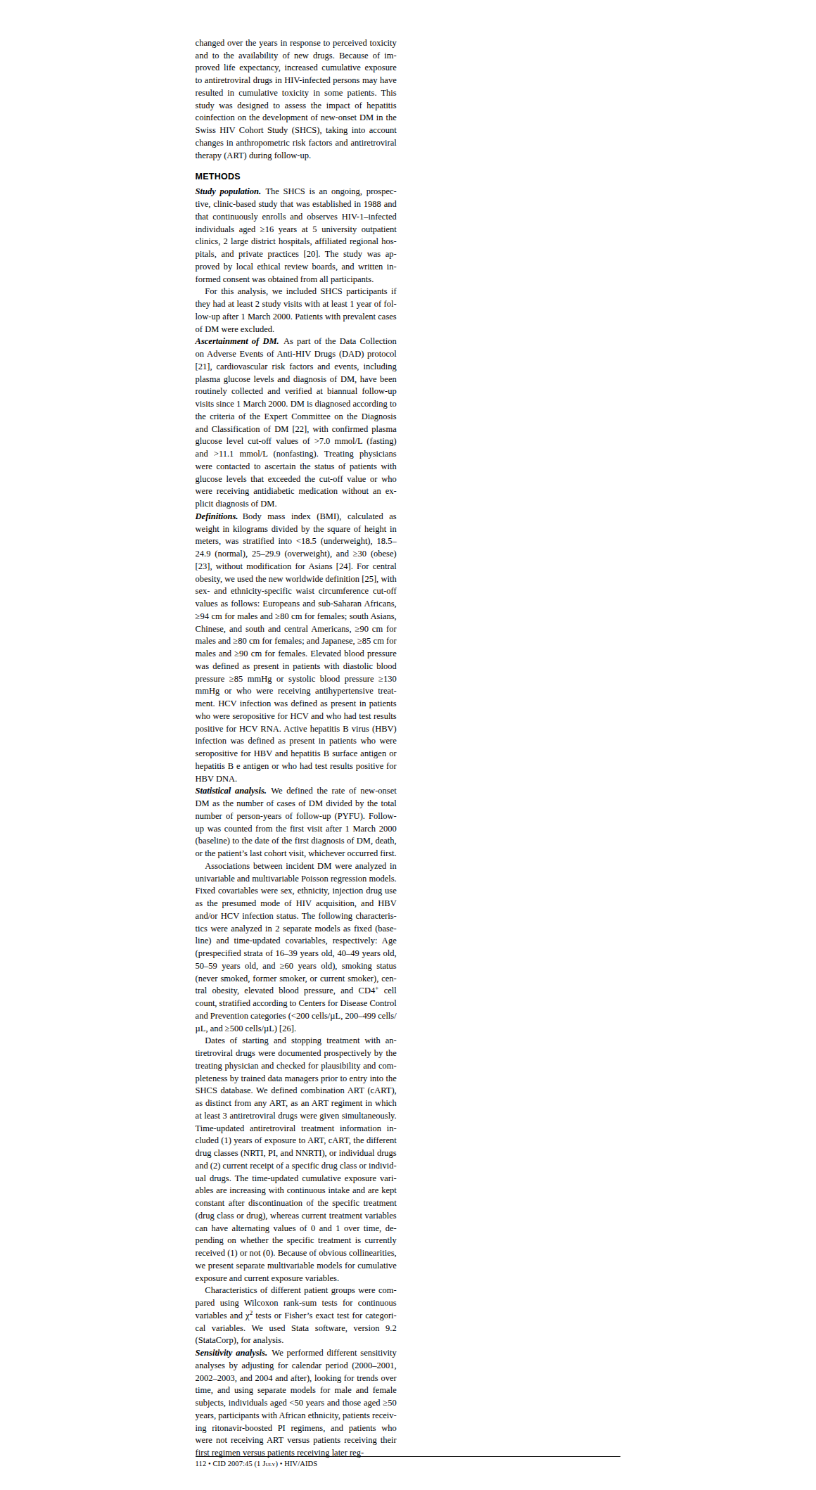changed over the years in response to perceived toxicity and to the availability of new drugs. Because of improved life expectancy, increased cumulative exposure to antiretroviral drugs in HIV-infected persons may have resulted in cumulative toxicity in some patients. This study was designed to assess the impact of hepatitis coinfection on the development of new-onset DM in the Swiss HIV Cohort Study (SHCS), taking into account changes in anthropometric risk factors and antiretroviral therapy (ART) during follow-up.
METHODS
Study population. The SHCS is an ongoing, prospective, clinic-based study that was established in 1988 and that continuously enrolls and observes HIV-1–infected individuals aged ≥16 years at 5 university outpatient clinics, 2 large district hospitals, affiliated regional hospitals, and private practices [20]. The study was approved by local ethical review boards, and written informed consent was obtained from all participants.
For this analysis, we included SHCS participants if they had at least 2 study visits with at least 1 year of follow-up after 1 March 2000. Patients with prevalent cases of DM were excluded.
Ascertainment of DM. As part of the Data Collection on Adverse Events of Anti-HIV Drugs (DAD) protocol [21], cardiovascular risk factors and events, including plasma glucose levels and diagnosis of DM, have been routinely collected and verified at biannual follow-up visits since 1 March 2000. DM is diagnosed according to the criteria of the Expert Committee on the Diagnosis and Classification of DM [22], with confirmed plasma glucose level cut-off values of >7.0 mmol/L (fasting) and >11.1 mmol/L (nonfasting). Treating physicians were contacted to ascertain the status of patients with glucose levels that exceeded the cut-off value or who were receiving antidiabetic medication without an explicit diagnosis of DM.
Definitions. Body mass index (BMI), calculated as weight in kilograms divided by the square of height in meters, was stratified into <18.5 (underweight), 18.5–24.9 (normal), 25–29.9 (overweight), and ≥30 (obese) [23], without modification for Asians [24]. For central obesity, we used the new worldwide definition [25], with sex- and ethnicity-specific waist circumference cut-off values as follows: Europeans and sub-Saharan Africans, ≥94 cm for males and ≥80 cm for females; south Asians, Chinese, and south and central Americans, ≥90 cm for males and ≥80 cm for females; and Japanese, ≥85 cm for males and ≥90 cm for females. Elevated blood pressure was defined as present in patients with diastolic blood pressure ≥85 mmHg or systolic blood pressure ≥130 mmHg or who were receiving antihypertensive treatment. HCV infection was defined as present in patients who were seropositive for HCV and who had test results positive for HCV RNA. Active hepatitis B virus (HBV) infection was defined as present in patients who were seropositive for HBV and hepatitis B surface antigen or hepatitis B e antigen or who had test results positive for HBV DNA.
Statistical analysis. We defined the rate of new-onset DM as the number of cases of DM divided by the total number of person-years of follow-up (PYFU). Follow-up was counted from the first visit after 1 March 2000 (baseline) to the date of the first diagnosis of DM, death, or the patient’s last cohort visit, whichever occurred first.
Associations between incident DM were analyzed in univariable and multivariable Poisson regression models. Fixed covariables were sex, ethnicity, injection drug use as the presumed mode of HIV acquisition, and HBV and/or HCV infection status. The following characteristics were analyzed in 2 separate models as fixed (baseline) and time-updated covariables, respectively: Age (prespecified strata of 16–39 years old, 40–49 years old, 50–59 years old, and ≥60 years old), smoking status (never smoked, former smoker, or current smoker), central obesity, elevated blood pressure, and CD4+ cell count, stratified according to Centers for Disease Control and Prevention categories (<200 cells/µL, 200–499 cells/µL, and ≥500 cells/µL) [26].
Dates of starting and stopping treatment with antiretroviral drugs were documented prospectively by the treating physician and checked for plausibility and completeness by trained data managers prior to entry into the SHCS database. We defined combination ART (cART), as distinct from any ART, as an ART regiment in which at least 3 antiretroviral drugs were given simultaneously. Time-updated antiretroviral treatment information included (1) years of exposure to ART, cART, the different drug classes (NRTI, PI, and NNRTI), or individual drugs and (2) current receipt of a specific drug class or individual drugs. The time-updated cumulative exposure variables are increasing with continuous intake and are kept constant after discontinuation of the specific treatment (drug class or drug), whereas current treatment variables can have alternating values of 0 and 1 over time, depending on whether the specific treatment is currently received (1) or not (0). Because of obvious collinearities, we present separate multivariable models for cumulative exposure and current exposure variables.
Characteristics of different patient groups were compared using Wilcoxon rank-sum tests for continuous variables and χ2 tests or Fisher’s exact test for categorical variables. We used Stata software, version 9.2 (StataCorp), for analysis.
Sensitivity analysis. We performed different sensitivity analyses by adjusting for calendar period (2000–2001, 2002–2003, and 2004 and after), looking for trends over time, and using separate models for male and female subjects, individuals aged <50 years and those aged ≥50 years, participants with African ethnicity, patients receiving ritonavir-boosted PI regimens, and patients who were not receiving ART versus patients receiving their first regimen versus patients receiving later reg-
112 • CID 2007:45 (1 July) • HIV/AIDS